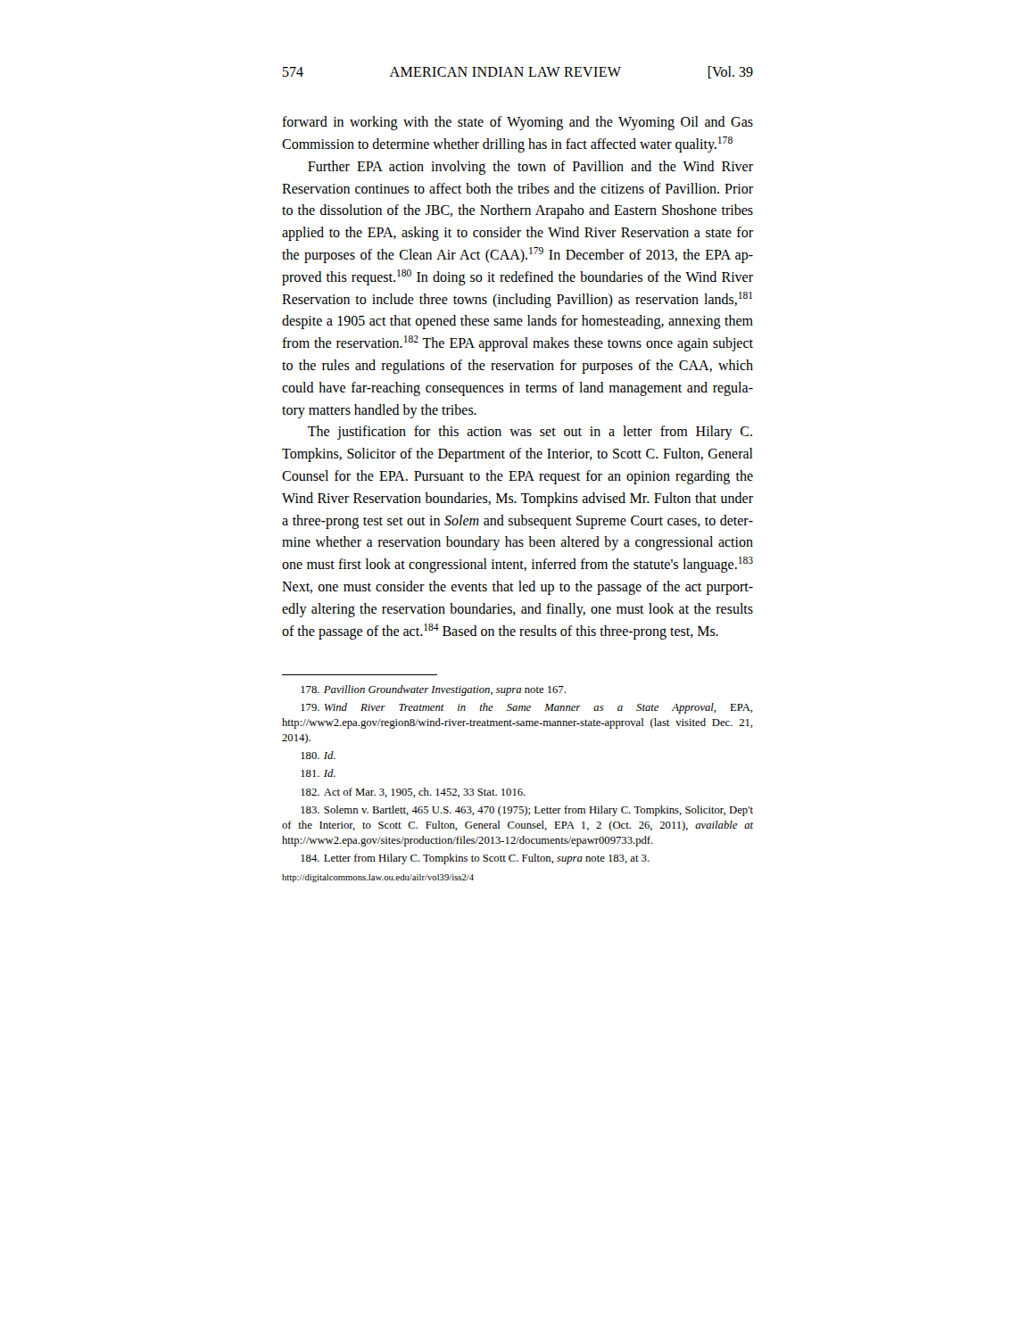574 AMERICAN INDIAN LAW REVIEW [Vol. 39
forward in working with the state of Wyoming and the Wyoming Oil and Gas Commission to determine whether drilling has in fact affected water quality.178
Further EPA action involving the town of Pavillion and the Wind River Reservation continues to affect both the tribes and the citizens of Pavillion. Prior to the dissolution of the JBC, the Northern Arapaho and Eastern Shoshone tribes applied to the EPA, asking it to consider the Wind River Reservation a state for the purposes of the Clean Air Act (CAA).179 In December of 2013, the EPA approved this request.180 In doing so it redefined the boundaries of the Wind River Reservation to include three towns (including Pavillion) as reservation lands,181 despite a 1905 act that opened these same lands for homesteading, annexing them from the reservation.182 The EPA approval makes these towns once again subject to the rules and regulations of the reservation for purposes of the CAA, which could have far-reaching consequences in terms of land management and regulatory matters handled by the tribes.
The justification for this action was set out in a letter from Hilary C. Tompkins, Solicitor of the Department of the Interior, to Scott C. Fulton, General Counsel for the EPA. Pursuant to the EPA request for an opinion regarding the Wind River Reservation boundaries, Ms. Tompkins advised Mr. Fulton that under a three-prong test set out in Solem and subsequent Supreme Court cases, to determine whether a reservation boundary has been altered by a congressional action one must first look at congressional intent, inferred from the statute's language.183 Next, one must consider the events that led up to the passage of the act purportedly altering the reservation boundaries, and finally, one must look at the results of the passage of the act.184 Based on the results of this three-prong test, Ms.
178. Pavillion Groundwater Investigation, supra note 167.
179. Wind River Treatment in the Same Manner as a State Approval, EPA, http://www2.epa.gov/region8/wind-river-treatment-same-manner-state-approval (last visited Dec. 21, 2014).
180. Id.
181. Id.
182. Act of Mar. 3, 1905, ch. 1452, 33 Stat. 1016.
183. Solemn v. Bartlett, 465 U.S. 463, 470 (1975); Letter from Hilary C. Tompkins, Solicitor, Dep't of the Interior, to Scott C. Fulton, General Counsel, EPA 1, 2 (Oct. 26, 2011), available at http://www2.epa.gov/sites/production/files/2013-12/documents/epawr009733.pdf.
184. Letter from Hilary C. Tompkins to Scott C. Fulton, supra note 183, at 3.
http://digitalcommons.law.ou.edu/ailr/vol39/iss2/4